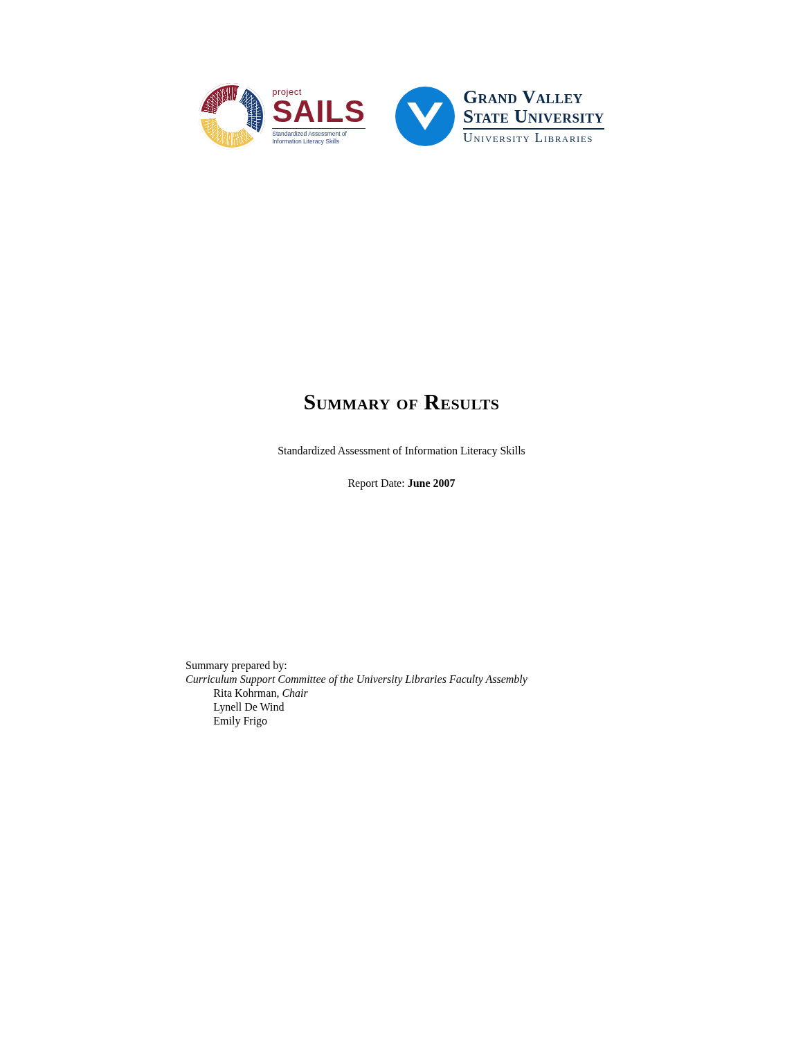project
SAILS
Standardized Assessment of
Information Literacy Skills
Grand Valley
State University
University Libraries
Summary of Results
Standardized Assessment of Information Literacy Skills
Report Date: June 2007
Summary prepared by:
Curriculum Support Committee of the University Libraries Faculty Assembly
Rita Kohrman, Chair
Lynell De Wind
Emily Frigo